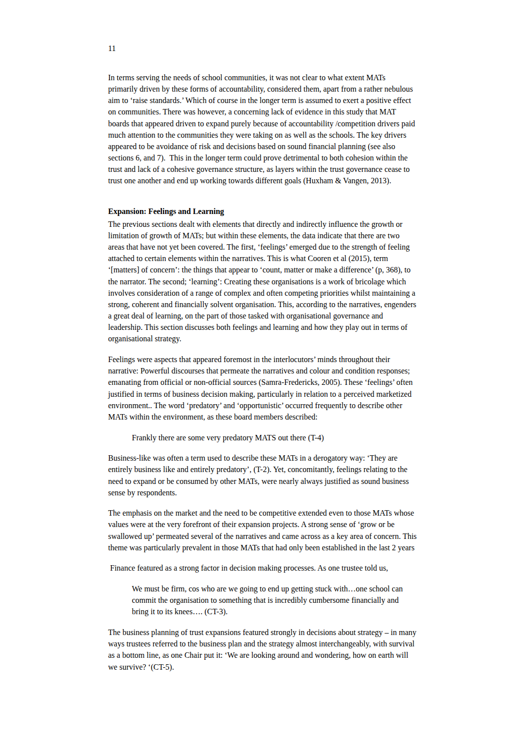11
In terms serving the needs of school communities, it was not clear to what extent MATs primarily driven by these forms of accountability, considered them, apart from a rather nebulous aim to ‘raise standards.’ Which of course in the longer term is assumed to exert a positive effect on communities. There was however, a concerning lack of evidence in this study that MAT boards that appeared driven to expand purely because of accountability /competition drivers paid much attention to the communities they were taking on as well as the schools. The key drivers appeared to be avoidance of risk and decisions based on sound financial planning (see also sections 6, and 7). This in the longer term could prove detrimental to both cohesion within the trust and lack of a cohesive governance structure, as layers within the trust governance cease to trust one another and end up working towards different goals (Huxham & Vangen, 2013).
Expansion: Feelings and Learning
The previous sections dealt with elements that directly and indirectly influence the growth or limitation of growth of MATs; but within these elements, the data indicate that there are two areas that have not yet been covered. The first, ‘feelings’ emerged due to the strength of feeling attached to certain elements within the narratives. This is what Cooren et al (2015), term ‘[matters] of concern’: the things that appear to ‘count, matter or make a difference’ (p, 368), to the narrator. The second; ‘learning’: Creating these organisations is a work of bricolage which involves consideration of a range of complex and often competing priorities whilst maintaining a strong, coherent and financially solvent organisation. This, according to the narratives, engenders a great deal of learning, on the part of those tasked with organisational governance and leadership. This section discusses both feelings and learning and how they play out in terms of organisational strategy.
Feelings were aspects that appeared foremost in the interlocutors’ minds throughout their narrative: Powerful discourses that permeate the narratives and colour and condition responses; emanating from official or non-official sources (Samra-Fredericks, 2005). These ‘feelings’ often justified in terms of business decision making, particularly in relation to a perceived marketized environment.. The word ‘predatory’ and ‘opportunistic’ occurred frequently to describe other MATs within the environment, as these board members described:
Frankly there are some very predatory MATS out there (T-4)
Business-like was often a term used to describe these MATs in a derogatory way: ‘They are entirely business like and entirely predatory’, (T-2). Yet, concomitantly, feelings relating to the need to expand or be consumed by other MATs, were nearly always justified as sound business sense by respondents.
The emphasis on the market and the need to be competitive extended even to those MATs whose values were at the very forefront of their expansion projects. A strong sense of ‘grow or be swallowed up’ permeated several of the narratives and came across as a key area of concern. This theme was particularly prevalent in those MATs that had only been established in the last 2 years
Finance featured as a strong factor in decision making processes. As one trustee told us,
We must be firm, cos who are we going to end up getting stuck with…one school can commit the organisation to something that is incredibly cumbersome financially and bring it to its knees…. (CT-3).
The business planning of trust expansions featured strongly in decisions about strategy – in many ways trustees referred to the business plan and the strategy almost interchangeably, with survival as a bottom line, as one Chair put it: ‘We are looking around and wondering, how on earth will we survive? ‘(CT-5).